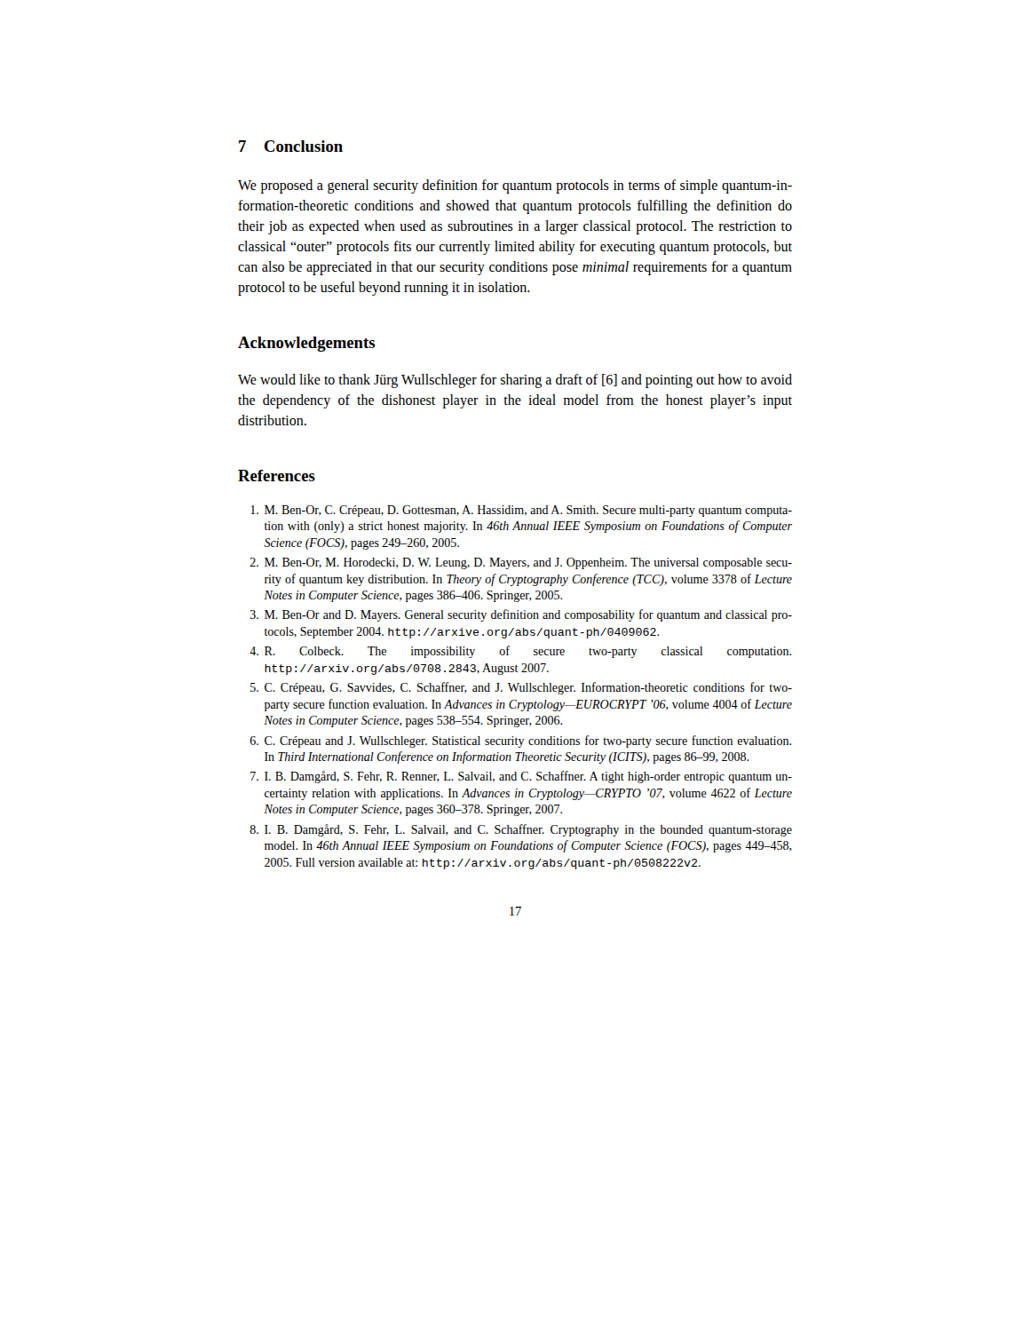7 Conclusion
We proposed a general security definition for quantum protocols in terms of simple quantum-information-theoretic conditions and showed that quantum protocols fulfilling the definition do their job as expected when used as subroutines in a larger classical protocol. The restriction to classical “outer” protocols fits our currently limited ability for executing quantum protocols, but can also be appreciated in that our security conditions pose minimal requirements for a quantum protocol to be useful beyond running it in isolation.
Acknowledgements
We would like to thank Jürg Wullschleger for sharing a draft of [6] and pointing out how to avoid the dependency of the dishonest player in the ideal model from the honest player’s input distribution.
References
M. Ben-Or, C. Crépeau, D. Gottesman, A. Hassidim, and A. Smith. Secure multi-party quantum computation with (only) a strict honest majority. In 46th Annual IEEE Symposium on Foundations of Computer Science (FOCS), pages 249–260, 2005.
M. Ben-Or, M. Horodecki, D. W. Leung, D. Mayers, and J. Oppenheim. The universal composable security of quantum key distribution. In Theory of Cryptography Conference (TCC), volume 3378 of Lecture Notes in Computer Science, pages 386–406. Springer, 2005.
M. Ben-Or and D. Mayers. General security definition and composability for quantum and classical protocols, September 2004. http://arxive.org/abs/quant-ph/0409062.
R. Colbeck. The impossibility of secure two-party classical computation. http://arxiv.org/abs/0708.2843, August 2007.
C. Crépeau, G. Savvides, C. Schaffner, and J. Wullschleger. Information-theoretic conditions for two-party secure function evaluation. In Advances in Cryptology—EUROCRYPT ’06, volume 4004 of Lecture Notes in Computer Science, pages 538–554. Springer, 2006.
C. Crépeau and J. Wullschleger. Statistical security conditions for two-party secure function evaluation. In Third International Conference on Information Theoretic Security (ICITS), pages 86–99, 2008.
I. B. Damgård, S. Fehr, R. Renner, L. Salvail, and C. Schaffner. A tight high-order entropic quantum uncertainty relation with applications. In Advances in Cryptology—CRYPTO ’07, volume 4622 of Lecture Notes in Computer Science, pages 360–378. Springer, 2007.
I. B. Damgård, S. Fehr, L. Salvail, and C. Schaffner. Cryptography in the bounded quantum-storage model. In 46th Annual IEEE Symposium on Foundations of Computer Science (FOCS), pages 449–458, 2005. Full version available at: http://arxiv.org/abs/quant-ph/0508222v2.
17